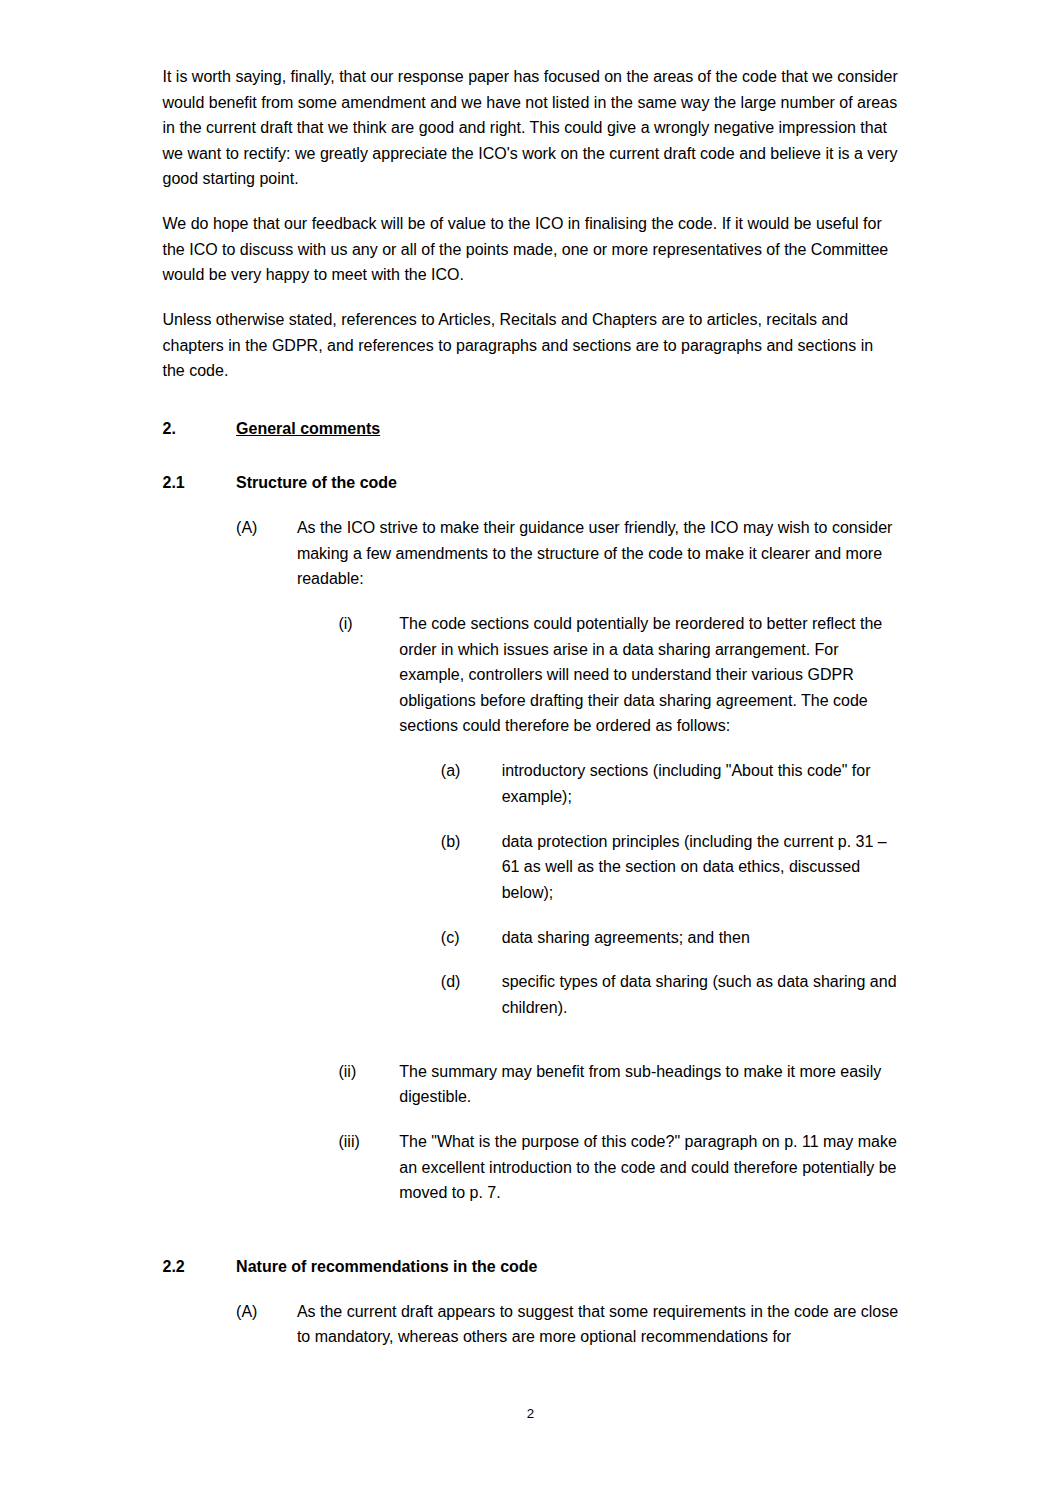It is worth saying, finally, that our response paper has focused on the areas of the code that we consider would benefit from some amendment and we have not listed in the same way the large number of areas in the current draft that we think are good and right. This could give a wrongly negative impression that we want to rectify: we greatly appreciate the ICO's work on the current draft code and believe it is a very good starting point.
We do hope that our feedback will be of value to the ICO in finalising the code. If it would be useful for the ICO to discuss with us any or all of the points made, one or more representatives of the Committee would be very happy to meet with the ICO.
Unless otherwise stated, references to Articles, Recitals and Chapters are to articles, recitals and chapters in the GDPR, and references to paragraphs and sections are to paragraphs and sections in the code.
2. General comments
2.1 Structure of the code
(A)
As the ICO strive to make their guidance user friendly, the ICO may wish to consider making a few amendments to the structure of the code to make it clearer and more readable:
(i)
The code sections could potentially be reordered to better reflect the order in which issues arise in a data sharing arrangement. For example, controllers will need to understand their various GDPR obligations before drafting their data sharing agreement. The code sections could therefore be ordered as follows:
(a)
introductory sections (including "About this code" for example);
(b)
data protection principles (including the current p. 31 – 61 as well as the section on data ethics, discussed below);
(c)
data sharing agreements; and then
(d)
specific types of data sharing (such as data sharing and children).
(ii)
The summary may benefit from sub-headings to make it more easily digestible.
(iii)
The "What is the purpose of this code?" paragraph on p. 11 may make an excellent introduction to the code and could therefore potentially be moved to p. 7.
2.2 Nature of recommendations in the code
(A)
As the current draft appears to suggest that some requirements in the code are close to mandatory, whereas others are more optional recommendations for
2